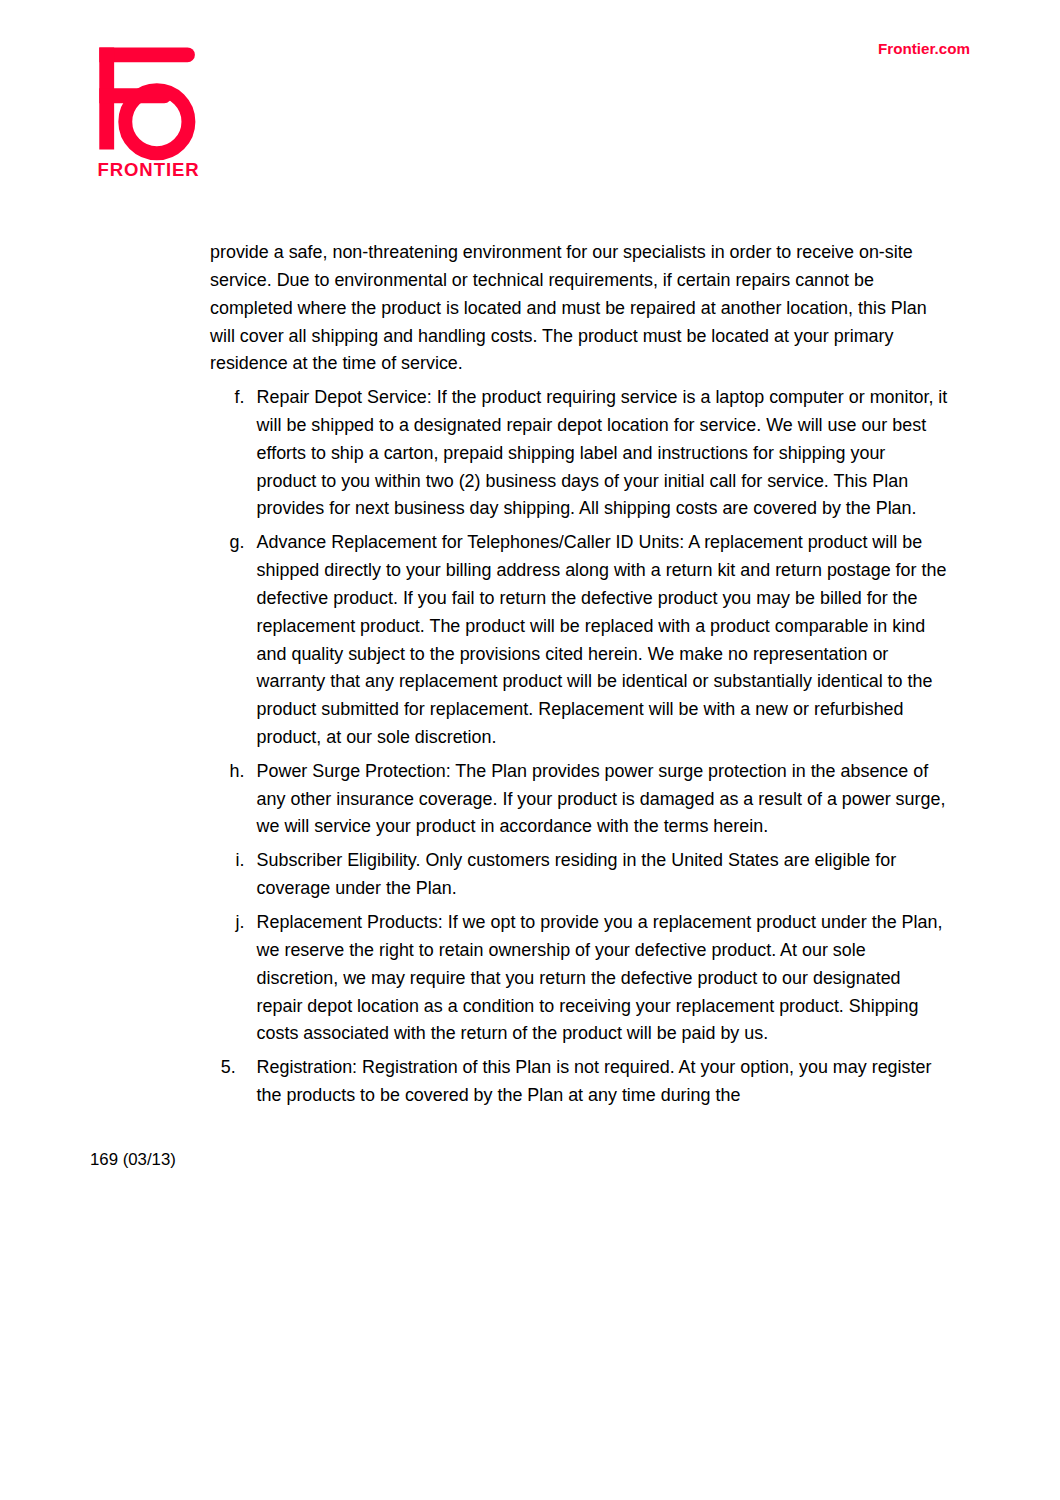FRONTIER
Frontier.com
provide a safe, non-threatening environment for our specialists in order to receive on-site service. Due to environmental or technical requirements, if certain repairs cannot be completed where the product is located and must be repaired at another location, this Plan will cover all shipping and handling costs. The product must be located at your primary residence at the time of service.
Repair Depot Service: If the product requiring service is a laptop computer or monitor, it will be shipped to a designated repair depot location for service. We will use our best efforts to ship a carton, prepaid shipping label and instructions for shipping your product to you within two (2) business days of your initial call for service. This Plan provides for next business day shipping. All shipping costs are covered by the Plan.
Advance Replacement for Telephones/Caller ID Units: A replacement product will be shipped directly to your billing address along with a return kit and return postage for the defective product. If you fail to return the defective product you may be billed for the replacement product. The product will be replaced with a product comparable in kind and quality subject to the provisions cited herein. We make no representation or warranty that any replacement product will be identical or substantially identical to the product submitted for replacement. Replacement will be with a new or refurbished product, at our sole discretion.
Power Surge Protection: The Plan provides power surge protection in the absence of any other insurance coverage. If your product is damaged as a result of a power surge, we will service your product in accordance with the terms herein.
Subscriber Eligibility. Only customers residing in the United States are eligible for coverage under the Plan.
Replacement Products: If we opt to provide you a replacement product under the Plan, we reserve the right to retain ownership of your defective product. At our sole discretion, we may require that you return the defective product to our designated repair depot location as a condition to receiving your replacement product. Shipping costs associated with the return of the product will be paid by us.
5. Registration: Registration of this Plan is not required. At your option, you may register the products to be covered by the Plan at any time during the
169 (03/13)